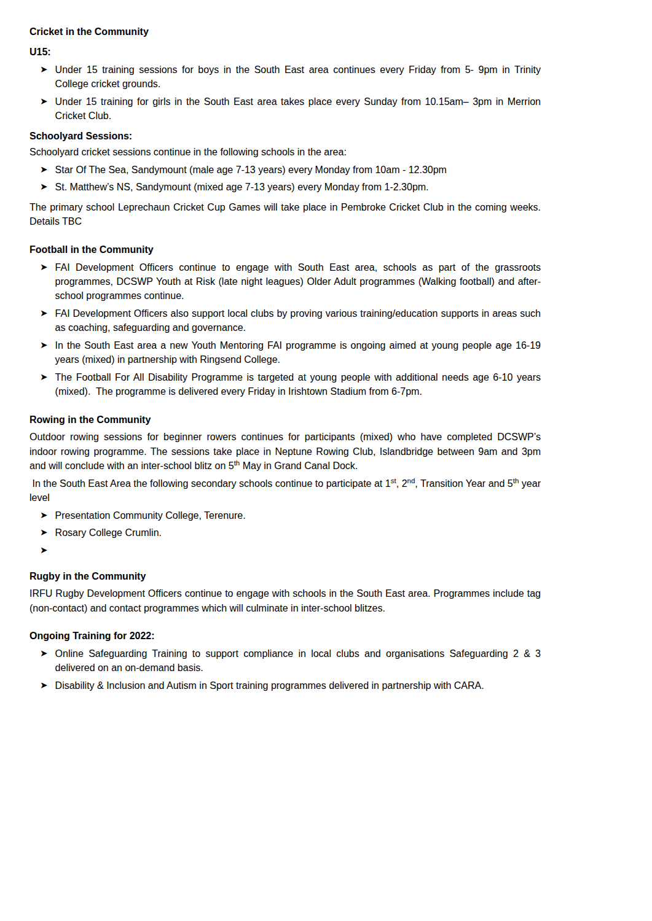Cricket in the Community
U15:
Under 15 training sessions for boys in the South East area continues every Friday from 5- 9pm in Trinity College cricket grounds.
Under 15 training for girls in the South East area takes place every Sunday from 10.15am– 3pm in Merrion Cricket Club.
Schoolyard Sessions:
Schoolyard cricket sessions continue in the following schools in the area:
Star Of The Sea, Sandymount (male age 7-13 years) every Monday from 10am - 12.30pm
St. Matthew’s NS, Sandymount (mixed age 7-13 years) every Monday from 1-2.30pm.
The primary school Leprechaun Cricket Cup Games will take place in Pembroke Cricket Club in the coming weeks. Details TBC
Football in the Community
FAI Development Officers continue to engage with South East area, schools as part of the grassroots programmes, DCSWP Youth at Risk (late night leagues) Older Adult programmes (Walking football) and after-school programmes continue.
FAI Development Officers also support local clubs by proving various training/education supports in areas such as coaching, safeguarding and governance.
In the South East area a new Youth Mentoring FAI programme is ongoing aimed at young people age 16-19 years (mixed) in partnership with Ringsend College.
The Football For All Disability Programme is targeted at young people with additional needs age 6-10 years (mixed). The programme is delivered every Friday in Irishtown Stadium from 6-7pm.
Rowing in the Community
Outdoor rowing sessions for beginner rowers continues for participants (mixed) who have completed DCSWP’s indoor rowing programme. The sessions take place in Neptune Rowing Club, Islandbridge between 9am and 3pm and will conclude with an inter-school blitz on 5th May in Grand Canal Dock.
In the South East Area the following secondary schools continue to participate at 1st, 2nd, Transition Year and 5th year level
Presentation Community College, Terenure.
Rosary College Crumlin.
Rugby in the Community
IRFU Rugby Development Officers continue to engage with schools in the South East area. Programmes include tag (non-contact) and contact programmes which will culminate in inter-school blitzes.
Ongoing Training for 2022:
Online Safeguarding Training to support compliance in local clubs and organisations Safeguarding 2 & 3 delivered on an on-demand basis.
Disability & Inclusion and Autism in Sport training programmes delivered in partnership with CARA.